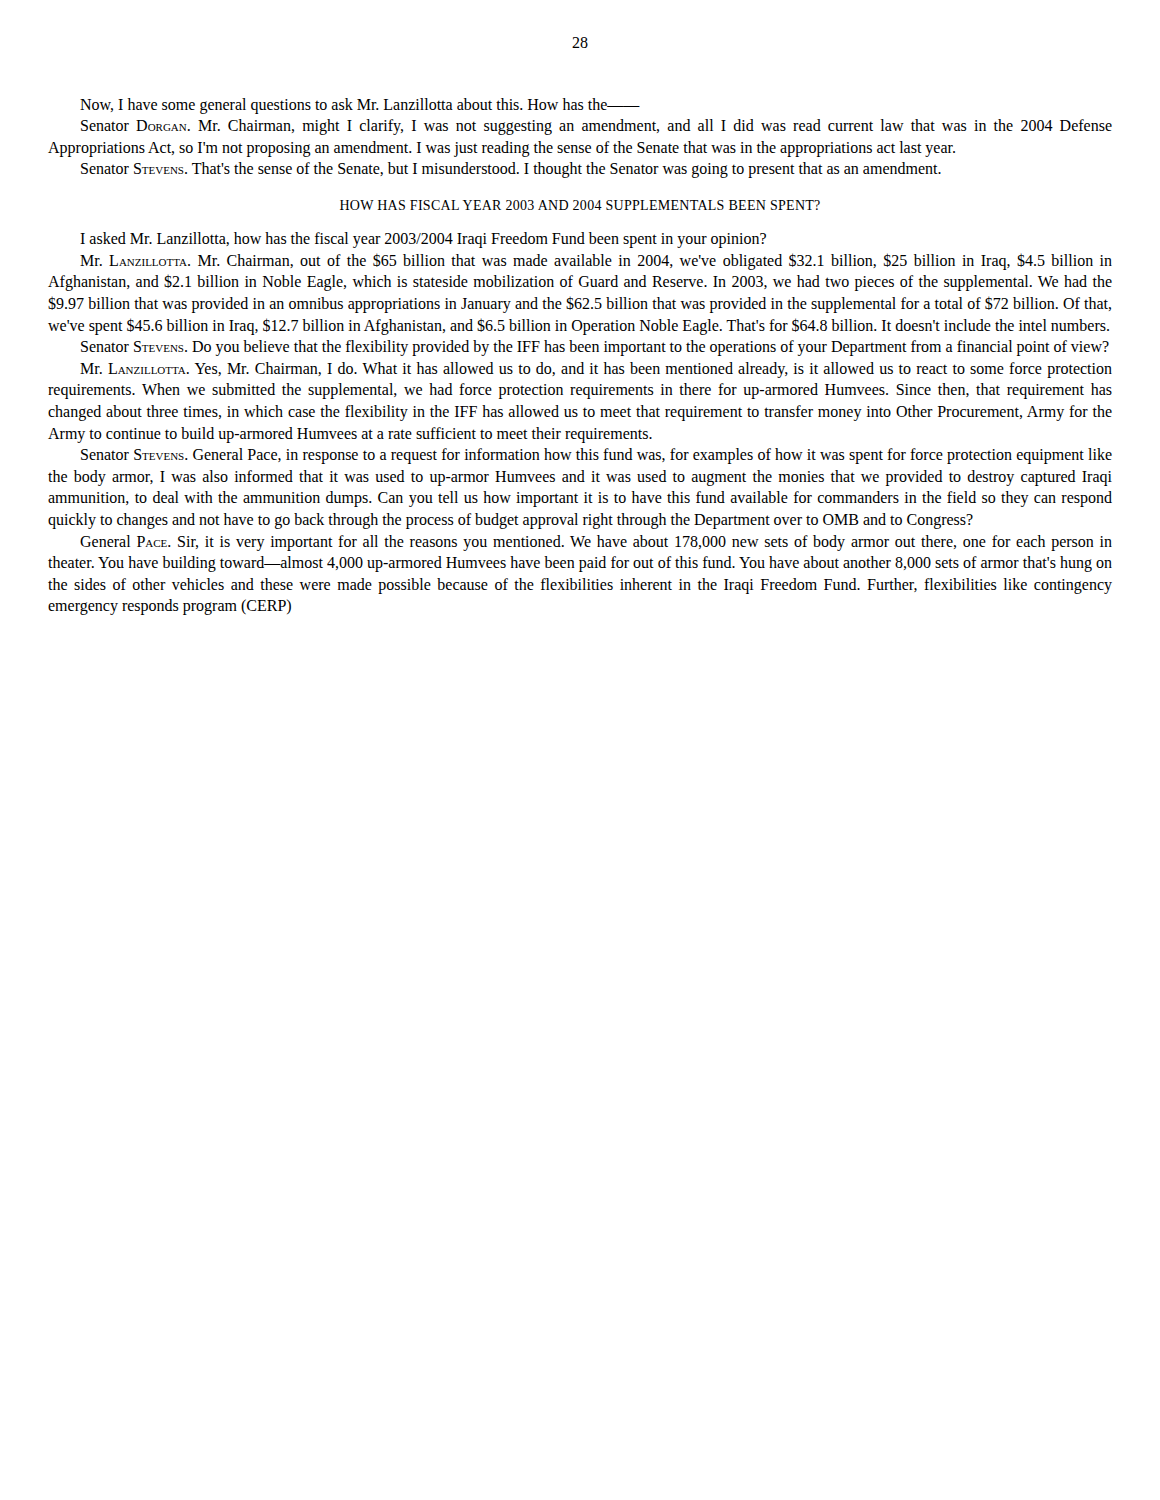28
Now, I have some general questions to ask Mr. Lanzillotta about this. How has the——
Senator Dorgan. Mr. Chairman, might I clarify, I was not suggesting an amendment, and all I did was read current law that was in the 2004 Defense Appropriations Act, so I'm not proposing an amendment. I was just reading the sense of the Senate that was in the appropriations act last year.
Senator Stevens. That's the sense of the Senate, but I misunderstood. I thought the Senator was going to present that as an amendment.
How has fiscal year 2003 and 2004 supplementals been spent?
I asked Mr. Lanzillotta, how has the fiscal year 2003/2004 Iraqi Freedom Fund been spent in your opinion?
Mr. Lanzillotta. Mr. Chairman, out of the $65 billion that was made available in 2004, we've obligated $32.1 billion, $25 billion in Iraq, $4.5 billion in Afghanistan, and $2.1 billion in Noble Eagle, which is stateside mobilization of Guard and Reserve. In 2003, we had two pieces of the supplemental. We had the $9.97 billion that was provided in an omnibus appropriations in January and the $62.5 billion that was provided in the supplemental for a total of $72 billion. Of that, we've spent $45.6 billion in Iraq, $12.7 billion in Afghanistan, and $6.5 billion in Operation Noble Eagle. That's for $64.8 billion. It doesn't include the intel numbers.
Senator Stevens. Do you believe that the flexibility provided by the IFF has been important to the operations of your Department from a financial point of view?
Mr. Lanzillotta. Yes, Mr. Chairman, I do. What it has allowed us to do, and it has been mentioned already, is it allowed us to react to some force protection requirements. When we submitted the supplemental, we had force protection requirements in there for up-armored Humvees. Since then, that requirement has changed about three times, in which case the flexibility in the IFF has allowed us to meet that requirement to transfer money into Other Procurement, Army for the Army to continue to build up-armored Humvees at a rate sufficient to meet their requirements.
Senator Stevens. General Pace, in response to a request for information how this fund was, for examples of how it was spent for force protection equipment like the body armor, I was also informed that it was used to up-armor Humvees and it was used to augment the monies that we provided to destroy captured Iraqi ammunition, to deal with the ammunition dumps. Can you tell us how important it is to have this fund available for commanders in the field so they can respond quickly to changes and not have to go back through the process of budget approval right through the Department over to OMB and to Congress?
General Pace. Sir, it is very important for all the reasons you mentioned. We have about 178,000 new sets of body armor out there, one for each person in theater. You have building toward—almost 4,000 up-armored Humvees have been paid for out of this fund. You have about another 8,000 sets of armor that's hung on the sides of other vehicles and these were made possible because of the flexibilities inherent in the Iraqi Freedom Fund. Further, flexibilities like contingency emergency responds program (CERP)